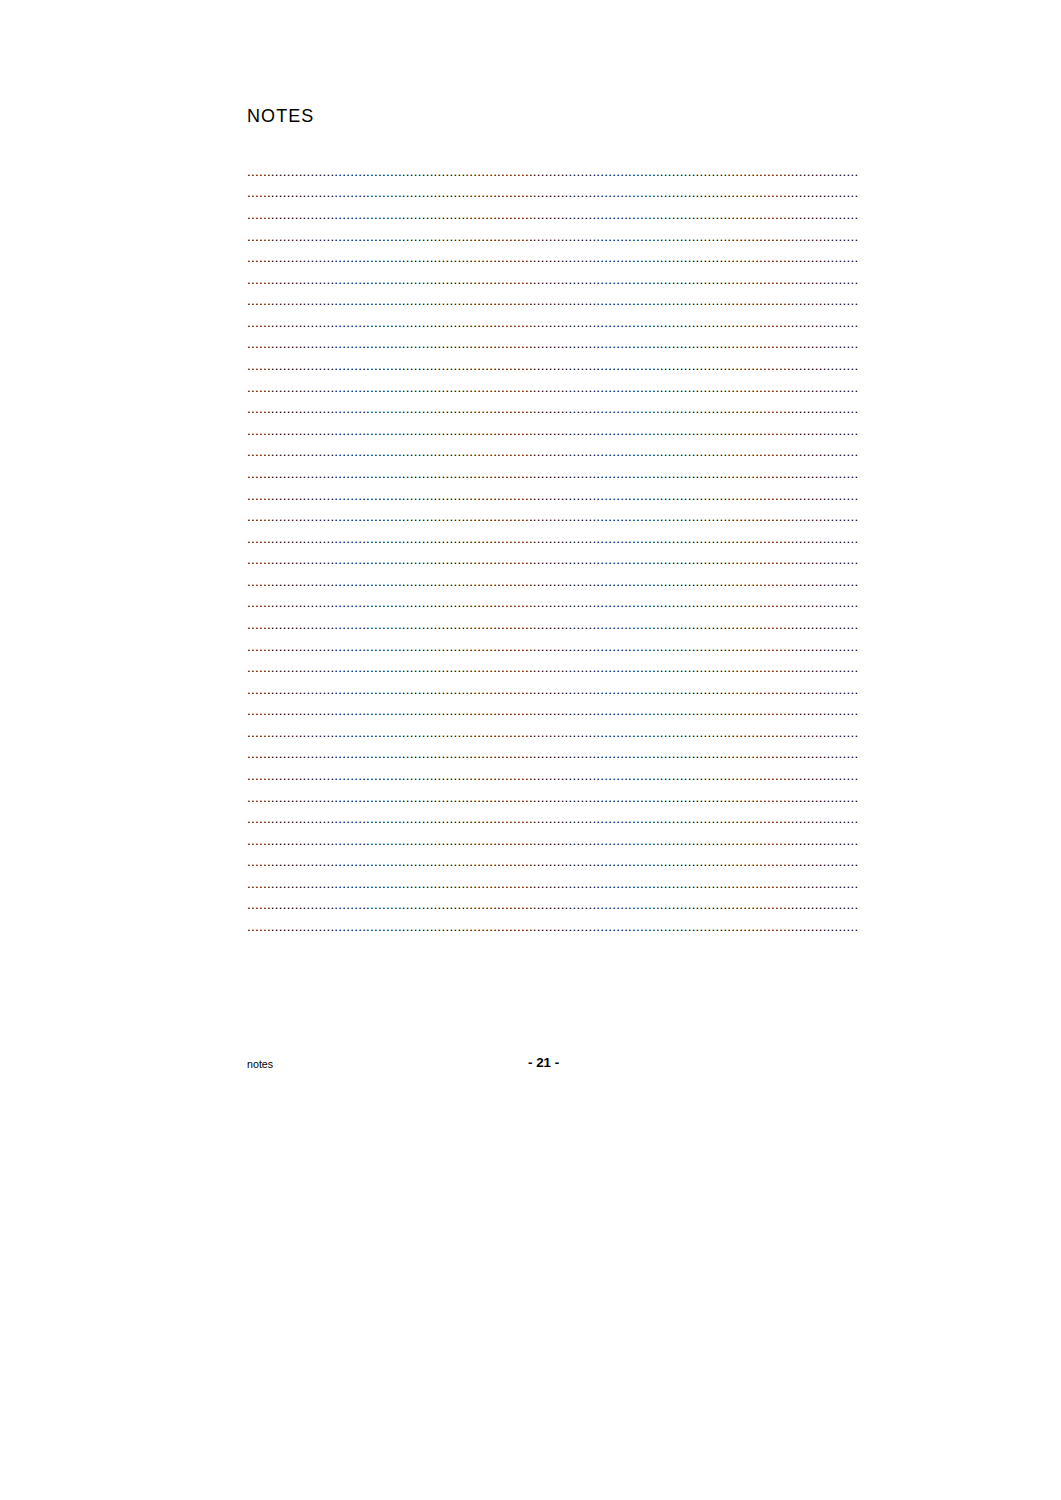NOTES
.............................................................................................................................................................
.............................................................................................................................................................
.............................................................................................................................................................
.............................................................................................................................................................
.............................................................................................................................................................
.............................................................................................................................................................
.............................................................................................................................................................
.............................................................................................................................................................
.............................................................................................................................................................
.............................................................................................................................................................
.............................................................................................................................................................
.............................................................................................................................................................
.............................................................................................................................................................
.............................................................................................................................................................
.............................................................................................................................................................
.............................................................................................................................................................
.............................................................................................................................................................
.............................................................................................................................................................
.............................................................................................................................................................
.............................................................................................................................................................
.............................................................................................................................................................
.............................................................................................................................................................
.............................................................................................................................................................
.............................................................................................................................................................
.............................................................................................................................................................
.............................................................................................................................................................
.............................................................................................................................................................
.............................................................................................................................................................
.............................................................................................................................................................
.............................................................................................................................................................
.............................................................................................................................................................
.............................................................................................................................................................
.............................................................................................................................................................
.............................................................................................................................................................
.............................................................................................................................................................
.............................................................................................................................................................
notes - 21 -